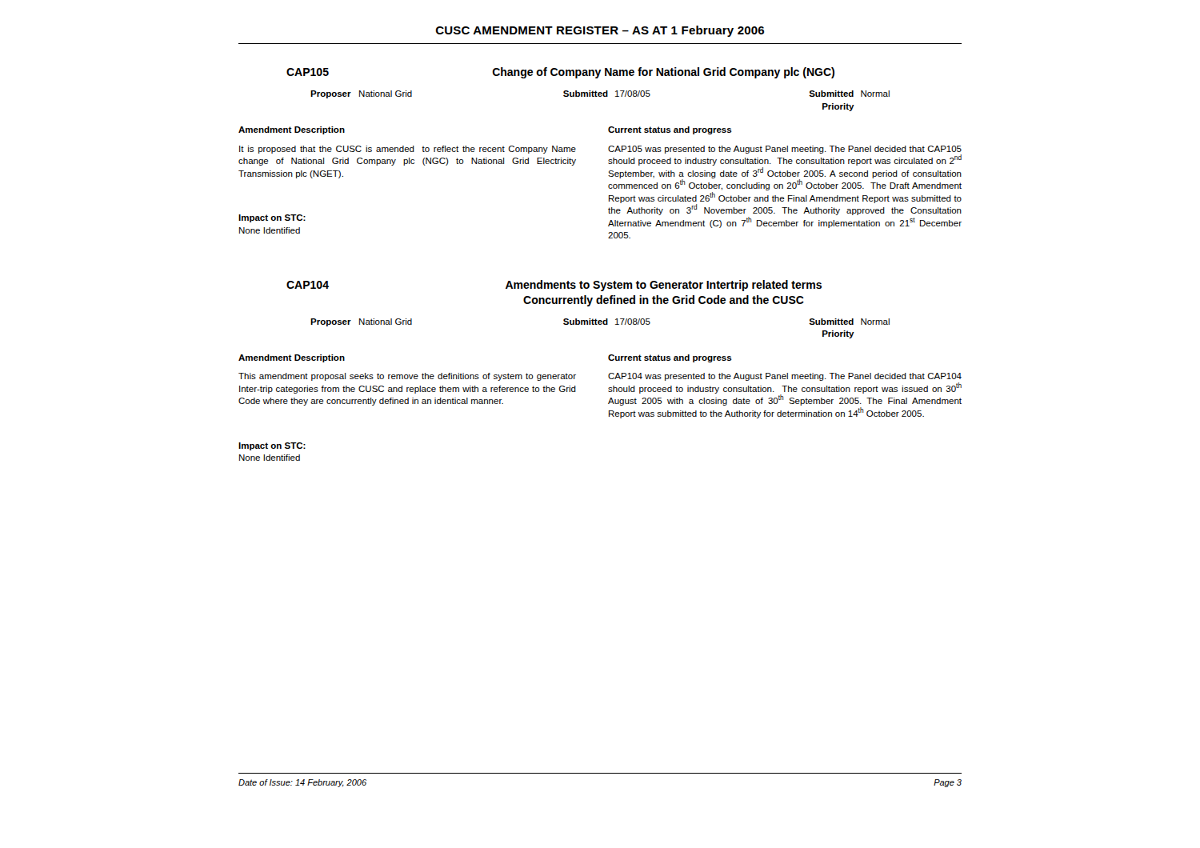CUSC AMENDMENT REGISTER – AS AT 1 February 2006
CAP105
Change of Company Name for National Grid Company plc (NGC)
Proposer National Grid
Submitted
17/08/05
Submitted
Priority
Normal
Amendment Description
It is proposed that the CUSC is amended to reflect the recent Company Name change of National Grid Company plc (NGC) to National Grid Electricity Transmission plc (NGET).
Impact on STC: None Identified
Current status and progress
CAP105 was presented to the August Panel meeting. The Panel decided that CAP105 should proceed to industry consultation. The consultation report was circulated on 2nd September, with a closing date of 3rd October 2005. A second period of consultation commenced on 6th October, concluding on 20th October 2005. The Draft Amendment Report was circulated 26th October and the Final Amendment Report was submitted to the Authority on 3rd November 2005. The Authority approved the Consultation Alternative Amendment (C) on 7th December for implementation on 21st December 2005.
CAP104
Amendments to System to Generator Intertrip related terms
Concurrently defined in the Grid Code and the CUSC
Proposer National Grid
Submitted
17/08/05
Submitted
Priority
Normal
Amendment Description
This amendment proposal seeks to remove the definitions of system to generator Inter-trip categories from the CUSC and replace them with a reference to the Grid Code where they are concurrently defined in an identical manner.
Impact on STC: None Identified
Current status and progress
CAP104 was presented to the August Panel meeting. The Panel decided that CAP104 should proceed to industry consultation. The consultation report was issued on 30th August 2005 with a closing date of 30th September 2005. The Final Amendment Report was submitted to the Authority for determination on 14th October 2005.
Date of Issue: 14 February, 2006 Page 3